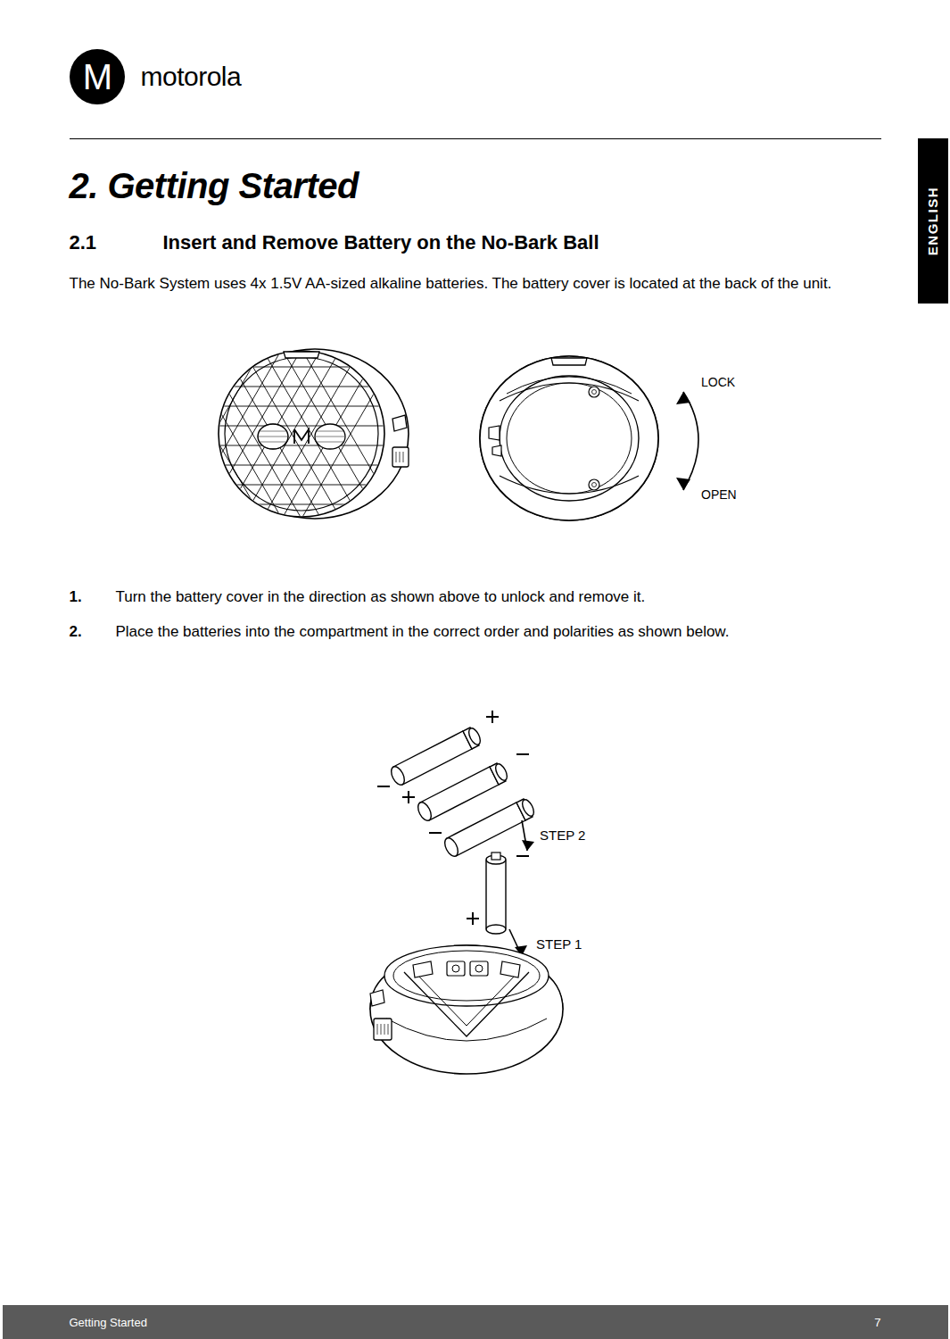ENGLISH
M
motorola
2. Getting Started
2.1 Insert and Remove Battery on the No-Bark Ball
The No-Bark System uses 4x 1.5V AA-sized alkaline batteries. The battery cover is located at the back of the unit.
LOCK OPEN
1. Turn the battery cover in the direction as shown above to unlock and remove it.
2. Place the batteries into the compartment in the correct order and polarities as shown below.
STEP 2 STEP 1
Getting Started 7